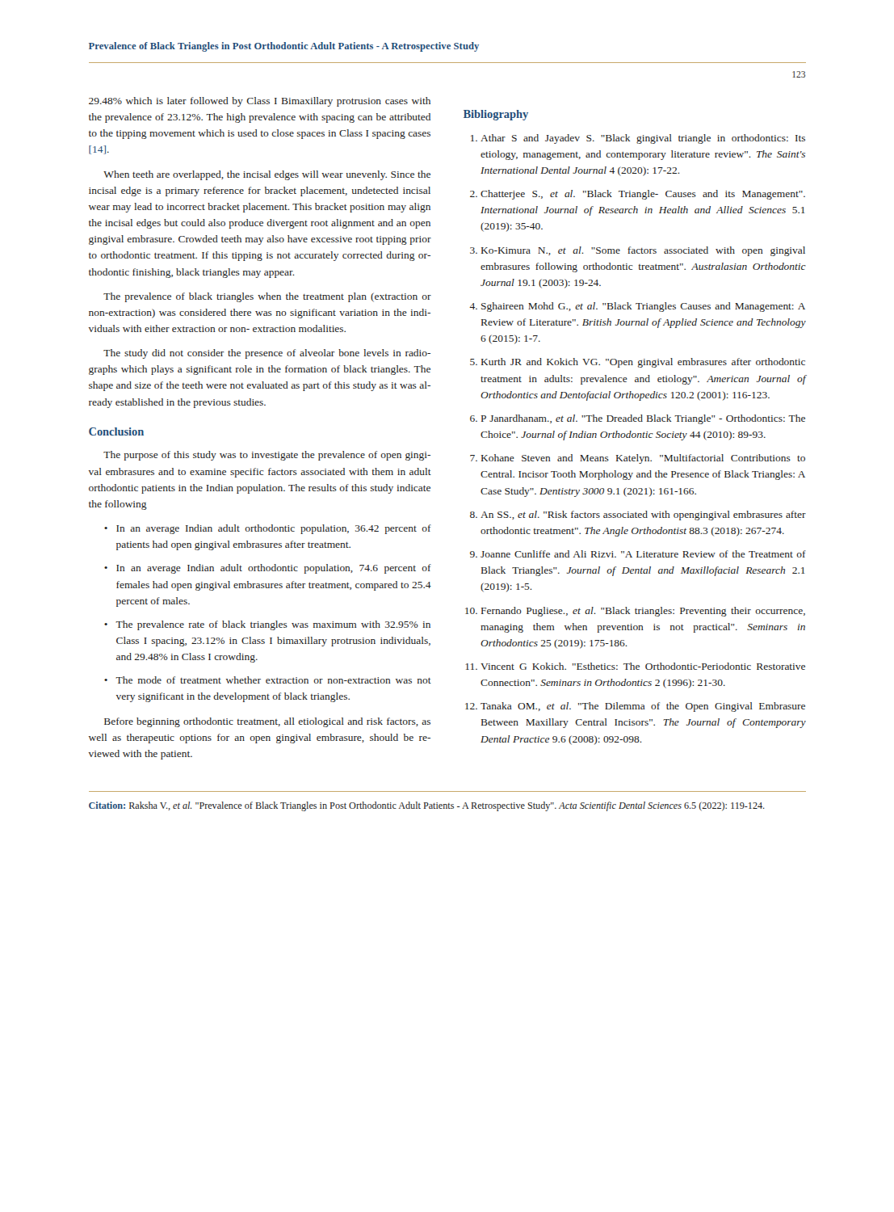Prevalence of Black Triangles in Post Orthodontic Adult Patients - A Retrospective Study
123
29.48% which is later followed by Class I Bimaxillary protrusion cases with the prevalence of 23.12%. The high prevalence with spacing can be attributed to the tipping movement which is used to close spaces in Class I spacing cases [14].
When teeth are overlapped, the incisal edges will wear unevenly. Since the incisal edge is a primary reference for bracket placement, undetected incisal wear may lead to incorrect bracket placement. This bracket position may align the incisal edges but could also produce divergent root alignment and an open gingival embrasure. Crowded teeth may also have excessive root tipping prior to orthodontic treatment. If this tipping is not accurately corrected during orthodontic finishing, black triangles may appear.
The prevalence of black triangles when the treatment plan (extraction or non-extraction) was considered there was no significant variation in the individuals with either extraction or non- extraction modalities.
The study did not consider the presence of alveolar bone levels in radiographs which plays a significant role in the formation of black triangles. The shape and size of the teeth were not evaluated as part of this study as it was already established in the previous studies.
Conclusion
The purpose of this study was to investigate the prevalence of open gingival embrasures and to examine specific factors associated with them in adult orthodontic patients in the Indian population. The results of this study indicate the following
In an average Indian adult orthodontic population, 36.42 percent of patients had open gingival embrasures after treatment.
In an average Indian adult orthodontic population, 74.6 percent of females had open gingival embrasures after treatment, compared to 25.4 percent of males.
The prevalence rate of black triangles was maximum with 32.95% in Class I spacing, 23.12% in Class I bimaxillary protrusion individuals, and 29.48% in Class I crowding.
The mode of treatment whether extraction or non-extraction was not very significant in the development of black triangles.
Before beginning orthodontic treatment, all etiological and risk factors, as well as therapeutic options for an open gingival embrasure, should be reviewed with the patient.
Bibliography
Athar S and Jayadev S. "Black gingival triangle in orthodontics: Its etiology, management, and contemporary literature review". The Saint's International Dental Journal 4 (2020): 17-22.
Chatterjee S., et al. "Black Triangle- Causes and its Management". International Journal of Research in Health and Allied Sciences 5.1 (2019): 35-40.
Ko-Kimura N., et al. "Some factors associated with open gingival embrasures following orthodontic treatment". Australasian Orthodontic Journal 19.1 (2003): 19-24.
Sghaireen Mohd G., et al. "Black Triangles Causes and Management: A Review of Literature". British Journal of Applied Science and Technology 6 (2015): 1-7.
Kurth JR and Kokich VG. "Open gingival embrasures after orthodontic treatment in adults: prevalence and etiology". American Journal of Orthodontics and Dentofacial Orthopedics 120.2 (2001): 116-123.
P Janardhanam., et al. "The Dreaded Black Triangle" - Orthodontics: The Choice". Journal of Indian Orthodontic Society 44 (2010): 89-93.
Kohane Steven and Means Katelyn. "Multifactorial Contributions to Central. Incisor Tooth Morphology and the Presence of Black Triangles: A Case Study". Dentistry 3000 9.1 (2021): 161-166.
An SS., et al. "Risk factors associated with opengingival embrasures after orthodontic treatment". The Angle Orthodontist 88.3 (2018): 267-274.
Joanne Cunliffe and Ali Rizvi. "A Literature Review of the Treatment of Black Triangles". Journal of Dental and Maxillofacial Research 2.1 (2019): 1-5.
Fernando Pugliese., et al. "Black triangles: Preventing their occurrence, managing them when prevention is not practical". Seminars in Orthodontics 25 (2019): 175-186.
Vincent G Kokich. "Esthetics: The Orthodontic-Periodontic Restorative Connection". Seminars in Orthodontics 2 (1996): 21-30.
Tanaka OM., et al. "The Dilemma of the Open Gingival Embrasure Between Maxillary Central Incisors". The Journal of Contemporary Dental Practice 9.6 (2008): 092-098.
Citation: Raksha V., et al. "Prevalence of Black Triangles in Post Orthodontic Adult Patients - A Retrospective Study". Acta Scientific Dental Sciences 6.5 (2022): 119-124.